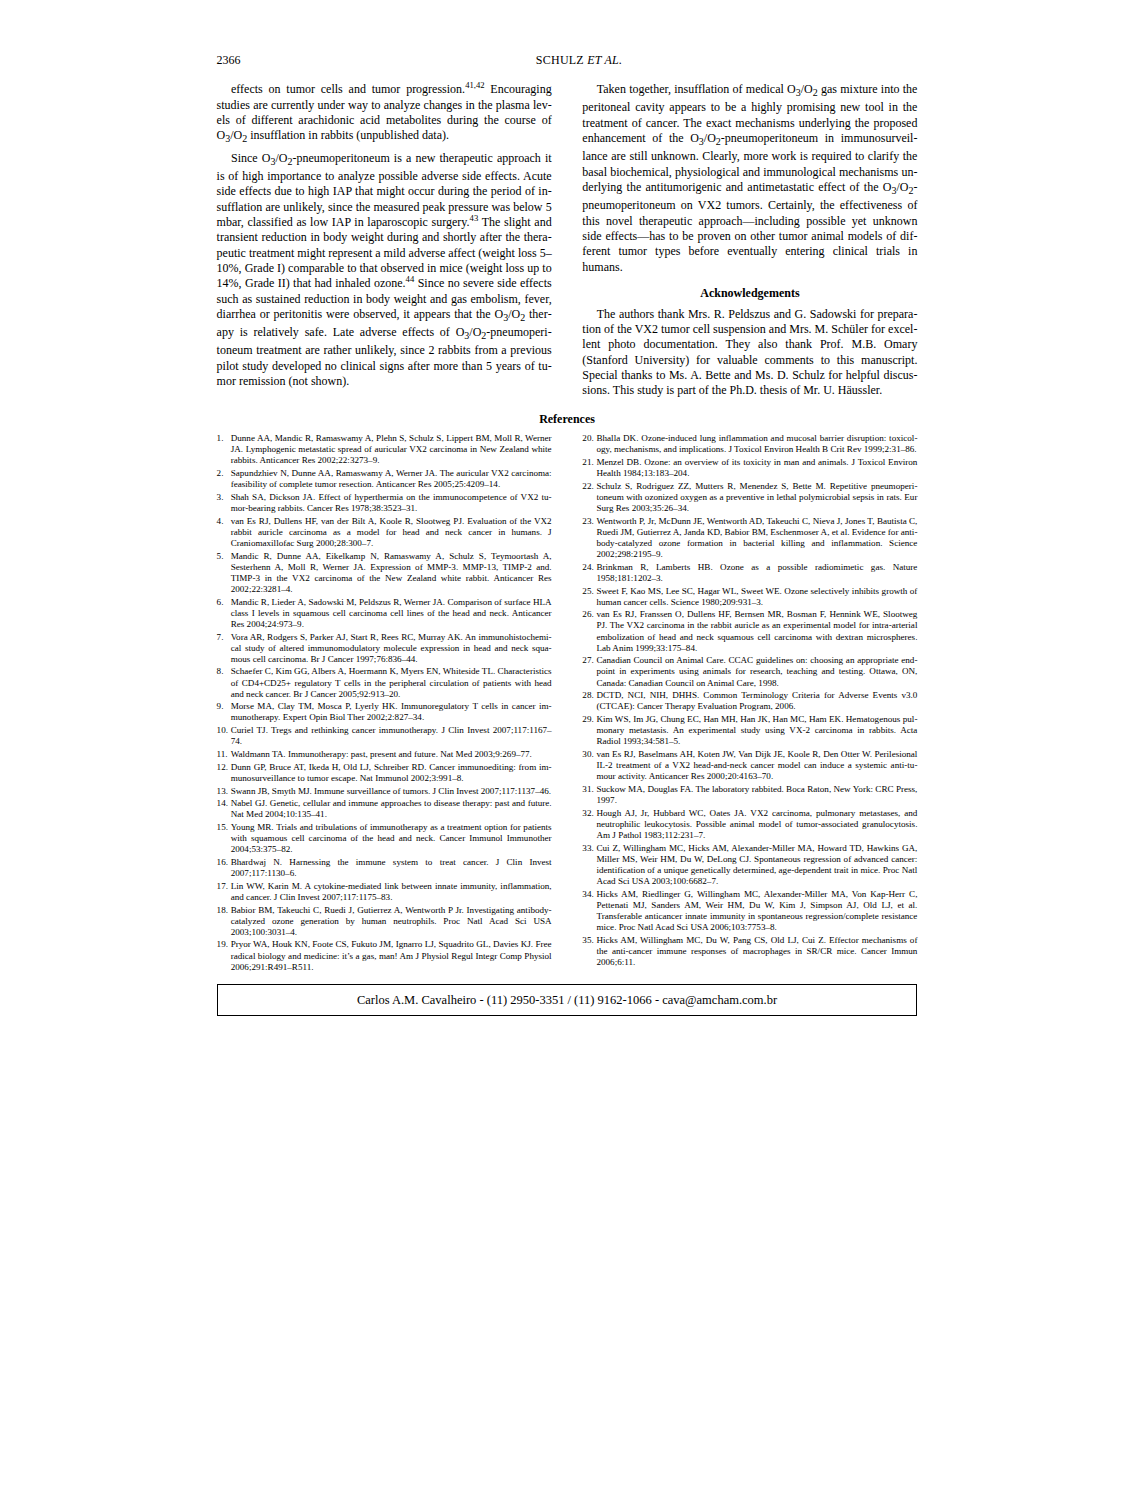2366
SCHULZ ET AL.
effects on tumor cells and tumor progression.41,42 Encouraging studies are currently under way to analyze changes in the plasma levels of different arachidonic acid metabolites during the course of O3/O2 insufflation in rabbits (unpublished data).
Since O3/O2-pneumoperitoneum is a new therapeutic approach it is of high importance to analyze possible adverse side effects. Acute side effects due to high IAP that might occur during the period of insufflation are unlikely, since the measured peak pressure was below 5 mbar, classified as low IAP in laparoscopic surgery.43 The slight and transient reduction in body weight during and shortly after the therapeutic treatment might represent a mild adverse affect (weight loss 5–10%, Grade I) comparable to that observed in mice (weight loss up to 14%, Grade II) that had inhaled ozone.44 Since no severe side effects such as sustained reduction in body weight and gas embolism, fever, diarrhea or peritonitis were observed, it appears that the O3/O2 therapy is relatively safe. Late adverse effects of O3/O2-pneumoperitoneum treatment are rather unlikely, since 2 rabbits from a previous pilot study developed no clinical signs after more than 5 years of tumor remission (not shown).
Taken together, insufflation of medical O3/O2 gas mixture into the peritoneal cavity appears to be a highly promising new tool in the treatment of cancer. The exact mechanisms underlying the proposed enhancement of the O3/O2-pneumoperitoneum in immunosurveillance are still unknown. Clearly, more work is required to clarify the basal biochemical, physiological and immunological mechanisms underlying the antitumorigenic and antimetastatic effect of the O3/O2-pneumoperitoneum on VX2 tumors. Certainly, the effectiveness of this novel therapeutic approach—including possible yet unknown side effects—has to be proven on other tumor animal models of different tumor types before eventually entering clinical trials in humans.
Acknowledgements
The authors thank Mrs. R. Peldszus and G. Sadowski for preparation of the VX2 tumor cell suspension and Mrs. M. Schüler for excellent photo documentation. They also thank Prof. M.B. Omary (Stanford University) for valuable comments to this manuscript. Special thanks to Ms. A. Bette and Ms. D. Schulz for helpful discussions. This study is part of the Ph.D. thesis of Mr. U. Häussler.
References
1. Dunne AA, Mandic R, Ramaswamy A, Plehn S, Schulz S, Lippert BM, Moll R, Werner JA. Lymphogenic metastatic spread of auricular VX2 carcinoma in New Zealand white rabbits. Anticancer Res 2002;22:3273–9.
2. Sapundzhiev N, Dunne AA, Ramaswamy A, Werner JA. The auricular VX2 carcinoma: feasibility of complete tumor resection. Anticancer Res 2005;25:4209–14.
3. Shah SA, Dickson JA. Effect of hyperthermia on the immunocompetence of VX2 tumor-bearing rabbits. Cancer Res 1978;38:3523–31.
4. van Es RJ, Dullens HF, van der Bilt A, Koole R, Slootweg PJ. Evaluation of the VX2 rabbit auricle carcinoma as a model for head and neck cancer in humans. J Craniomaxillofac Surg 2000;28:300–7.
5. Mandic R, Dunne AA, Eikelkamp N, Ramaswamy A, Schulz S, Teymoortash A, Sesterhenn A, Moll R, Werner JA. Expression of MMP-3. MMP-13, TIMP-2 and. TIMP-3 in the VX2 carcinoma of the New Zealand white rabbit. Anticancer Res 2002;22:3281–4.
6. Mandic R, Lieder A, Sadowski M, Peldszus R, Werner JA. Comparison of surface HLA class I levels in squamous cell carcinoma cell lines of the head and neck. Anticancer Res 2004;24:973–9.
7. Vora AR, Rodgers S, Parker AJ, Start R, Rees RC, Murray AK. An immunohistochemical study of altered immunomodulatory molecule expression in head and neck squamous cell carcinoma. Br J Cancer 1997;76:836–44.
8. Schaefer C, Kim GG, Albers A, Hoermann K, Myers EN, Whiteside TL. Characteristics of CD4+CD25+ regulatory T cells in the peripheral circulation of patients with head and neck cancer. Br J Cancer 2005;92:913–20.
9. Morse MA, Clay TM, Mosca P, Lyerly HK. Immunoregulatory T cells in cancer immunotherapy. Expert Opin Biol Ther 2002;2:827–34.
10. Curiel TJ. Tregs and rethinking cancer immunotherapy. J Clin Invest 2007;117:1167–74.
11. Waldmann TA. Immunotherapy: past, present and future. Nat Med 2003;9:269–77.
12. Dunn GP, Bruce AT, Ikeda H, Old LJ, Schreiber RD. Cancer immunoediting: from immunosurveillance to tumor escape. Nat Immunol 2002;3:991–8.
13. Swann JB, Smyth MJ. Immune surveillance of tumors. J Clin Invest 2007;117:1137–46.
14. Nabel GJ. Genetic, cellular and immune approaches to disease therapy: past and future. Nat Med 2004;10:135–41.
15. Young MR. Trials and tribulations of immunotherapy as a treatment option for patients with squamous cell carcinoma of the head and neck. Cancer Immunol Immunother 2004;53:375–82.
16. Bhardwaj N. Harnessing the immune system to treat cancer. J Clin Invest 2007;117:1130–6.
17. Lin WW, Karin M. A cytokine-mediated link between innate immunity, inflammation, and cancer. J Clin Invest 2007;117:1175–83.
18. Babior BM, Takeuchi C, Ruedi J, Gutierrez A, Wentworth P Jr. Investigating antibody-catalyzed ozone generation by human neutrophils. Proc Natl Acad Sci USA 2003;100:3031–4.
19. Pryor WA, Houk KN, Foote CS, Fukuto JM, Ignarro LJ, Squadrito GL, Davies KJ. Free radical biology and medicine: it’s a gas, man! Am J Physiol Regul Integr Comp Physiol 2006;291:R491–R511.
20. Bhalla DK. Ozone-induced lung inflammation and mucosal barrier disruption: toxicology, mechanisms, and implications. J Toxicol Environ Health B Crit Rev 1999;2:31–86.
21. Menzel DB. Ozone: an overview of its toxicity in man and animals. J Toxicol Environ Health 1984;13:183–204.
22. Schulz S, Rodriguez ZZ, Mutters R, Menendez S, Bette M. Repetitive pneumoperitoneum with ozonized oxygen as a preventive in lethal polymicrobial sepsis in rats. Eur Surg Res 2003;35:26–34.
23. Wentworth P, Jr, McDunn JE, Wentworth AD, Takeuchi C, Nieva J, Jones T, Bautista C, Ruedi JM, Gutierrez A, Janda KD, Babior BM, Eschenmoser A, et al. Evidence for antibody-catalyzed ozone formation in bacterial killing and inflammation. Science 2002;298:2195–9.
24. Brinkman R, Lamberts HB. Ozone as a possible radiomimetic gas. Nature 1958;181:1202–3.
25. Sweet F, Kao MS, Lee SC, Hagar WL, Sweet WE. Ozone selectively inhibits growth of human cancer cells. Science 1980;209:931–3.
26. van Es RJ, Franssen O, Dullens HF, Bernsen MR, Bosman F, Hennink WE, Slootweg PJ. The VX2 carcinoma in the rabbit auricle as an experimental model for intra-arterial embolization of head and neck squamous cell carcinoma with dextran microspheres. Lab Anim 1999;33:175–84.
27. Canadian Council on Animal Care. CCAC guidelines on: choosing an appropriate endpoint in experiments using animals for research, teaching and testing. Ottawa, ON, Canada: Canadian Council on Animal Care, 1998.
28. DCTD, NCI, NIH, DHHS. Common Terminology Criteria for Adverse Events v3.0 (CTCAE): Cancer Therapy Evaluation Program, 2006.
29. Kim WS, Im JG, Chung EC, Han MH, Han JK, Han MC, Ham EK. Hematogenous pulmonary metastasis. An experimental study using VX-2 carcinoma in rabbits. Acta Radiol 1993;34:581–5.
30. van Es RJ, Baselmans AH, Koten JW, Van Dijk JE, Koole R, Den Otter W. Perilesional IL-2 treatment of a VX2 head-and-neck cancer model can induce a systemic anti-tumour activity. Anticancer Res 2000;20:4163–70.
31. Suckow MA, Douglas FA. The laboratory rabbited. Boca Raton, New York: CRC Press, 1997.
32. Hough AJ, Jr, Hubbard WC, Oates JA. VX2 carcinoma, pulmonary metastases, and neutrophilic leukocytosis. Possible animal model of tumor-associated granulocytosis. Am J Pathol 1983;112:231–7.
33. Cui Z, Willingham MC, Hicks AM, Alexander-Miller MA, Howard TD, Hawkins GA, Miller MS, Weir HM, Du W, DeLong CJ. Spontaneous regression of advanced cancer: identification of a unique genetically determined, age-dependent trait in mice. Proc Natl Acad Sci USA 2003;100:6682–7.
34. Hicks AM, Riedlinger G, Willingham MC, Alexander-Miller MA, Von Kap-Herr C, Pettenati MJ, Sanders AM, Weir HM, Du W, Kim J, Simpson AJ, Old LJ, et al. Transferable anticancer innate immunity in spontaneous regression/complete resistance mice. Proc Natl Acad Sci USA 2006;103:7753–8.
35. Hicks AM, Willingham MC, Du W, Pang CS, Old LJ, Cui Z. Effector mechanisms of the anti-cancer immune responses of macrophages in SR/CR mice. Cancer Immun 2006;6:11.
Carlos A.M. Cavalheiro - (11) 2950-3351 / (11) 9162-1066 - cava@amcham.com.br